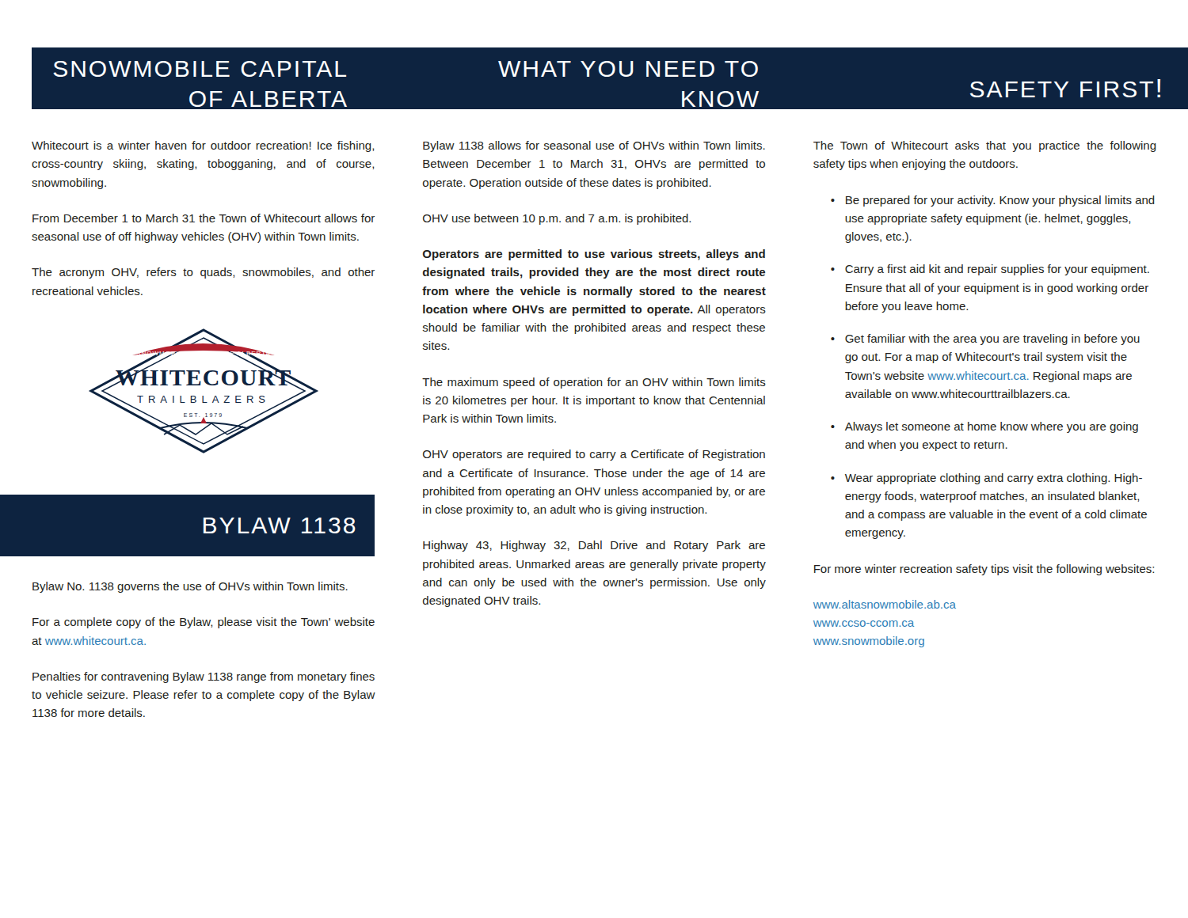SNOWMOBILE CAPITAL
OF ALBERTA
WHAT YOU NEED TO KNOW
ABOUT BYLAW 1138
SAFETY FIRST!
Whitecourt is a winter haven for outdoor recreation! Ice fishing, cross-country skiing, skating, tobogganing, and of course, snowmobiling.
From December 1 to March 31 the Town of Whitecourt allows for seasonal use of off highway vehicles (OHV) within Town limits.
The acronym OHV, refers to quads, snowmobiles, and other recreational vehicles.
SNOWMOBILE CAPITAL OF ALBERTA WHITECOURT TRAILBLAZERS EST. 1979
BYLAW 1138
Bylaw No. 1138 governs the use of OHVs within Town limits.
For a complete copy of the Bylaw, please visit the Town' website at www.whitecourt.ca.
Penalties for contravening Bylaw 1138 range from monetary fines to vehicle seizure. Please refer to a complete copy of the Bylaw 1138 for more details.
Bylaw 1138 allows for seasonal use of OHVs within Town limits. Between December 1 to March 31, OHVs are permitted to operate. Operation outside of these dates is prohibited.
OHV use between 10 p.m. and 7 a.m. is prohibited.
Operators are permitted to use various streets, alleys and designated trails, provided they are the most direct route from where the vehicle is normally stored to the nearest location where OHVs are permitted to operate. All operators should be familiar with the prohibited areas and respect these sites.
The maximum speed of operation for an OHV within Town limits is 20 kilometres per hour. It is important to know that Centennial Park is within Town limits.
OHV operators are required to carry a Certificate of Registration and a Certificate of Insurance. Those under the age of 14 are prohibited from operating an OHV unless accompanied by, or are in close proximity to, an adult who is giving instruction.
Highway 43, Highway 32, Dahl Drive and Rotary Park are prohibited areas. Unmarked areas are generally private property and can only be used with the owner's permission. Use only designated OHV trails.
The Town of Whitecourt asks that you practice the following safety tips when enjoying the outdoors.
Be prepared for your activity. Know your physical limits and use appropriate safety equipment (ie. helmet, goggles, gloves, etc.).
Carry a first aid kit and repair supplies for your equipment. Ensure that all of your equipment is in good working order before you leave home.
Get familiar with the area you are traveling in before you go out. For a map of Whitecourt's trail system visit the Town's website www.whitecourt.ca. Regional maps are available on www.whitecourttrailblazers.ca.
Always let someone at home know where you are going and when you expect to return.
Wear appropriate clothing and carry extra clothing. High-energy foods, waterproof matches, an insulated blanket, and a compass are valuable in the event of a cold climate emergency.
For more winter recreation safety tips visit the following websites:
www.altasnowmobile.ab.ca www.ccso-ccom.ca www.snowmobile.org